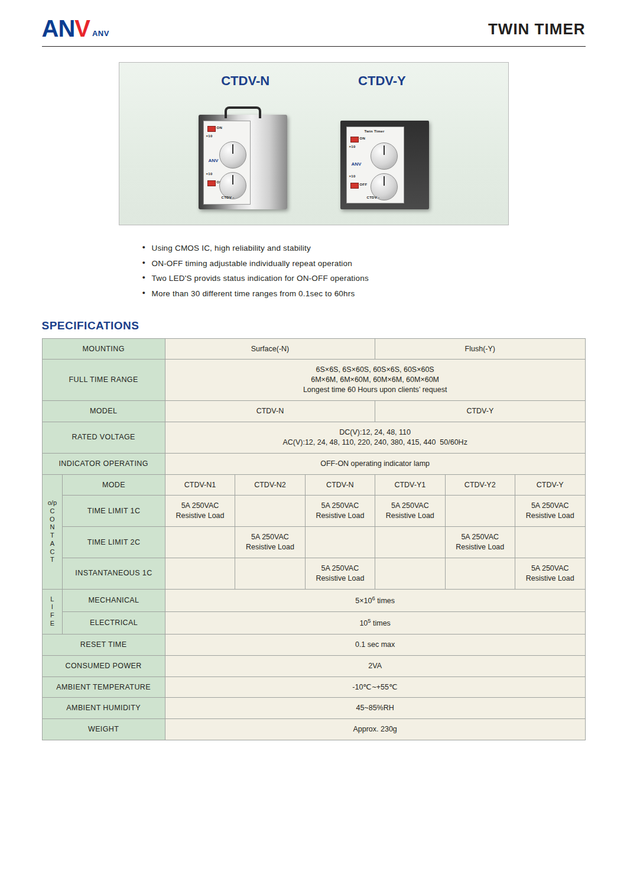ANV ANV
TWIN TIMER
CTDV-N CTDV-Y
ON
×10
ANV
×10
OFF
CTDV -
Twin Timer
ON
×10
ANV
×10
OFF
CTDV -
Using CMOS IC, high reliability and stability
ON-OFF timing adjustable individually repeat operation
Two LED'S provids status indication for ON-OFF operations
More than 30 different time ranges from 0.1sec to 60hrs
SPECIFICATIONS
| MOUNTING | Surface(-N) | Flush(-Y) |
| FULL TIME RANGE | 6S×6S, 6S×60S, 60S×6S, 60S×60S 6M×6M, 6M×60M, 60M×6M, 60M×60M Longest time 60 Hours upon clients’ request |
| MODEL | CTDV-N | CTDV-Y |
| RATED VOLTAGE | DC(V):12, 24, 48, 110 AC(V):12, 24, 48, 110, 220, 240, 380, 415, 440 50/60Hz |
| INDICATOR OPERATING | OFF-ON operating indicator lamp |
| o/p C O N T A C T | MODE | CTDV-N1 | CTDV-N2 | CTDV-N | CTDV-Y1 | CTDV-Y2 | CTDV-Y |
| TIME LIMIT 1C | 5A 250VAC Resistive Load | | 5A 250VAC Resistive Load | 5A 250VAC Resistive Load | | 5A 250VAC Resistive Load |
| TIME LIMIT 2C | | 5A 250VAC Resistive Load | | | 5A 250VAC Resistive Load | |
| INSTANTANEOUS 1C | | | 5A 250VAC Resistive Load | | | 5A 250VAC Resistive Load |
| L I F E | MECHANICAL | 5×10 6 times |
| ELECTRICAL | 10 5 times |
| RESET TIME | 0.1 sec max |
| CONSUMED POWER | 2VA |
| AMBIENT TEMPERATURE | -10℃~+55℃ |
| AMBIENT HUMIDITY | 45~85%RH |
| WEIGHT | Approx. 230g |